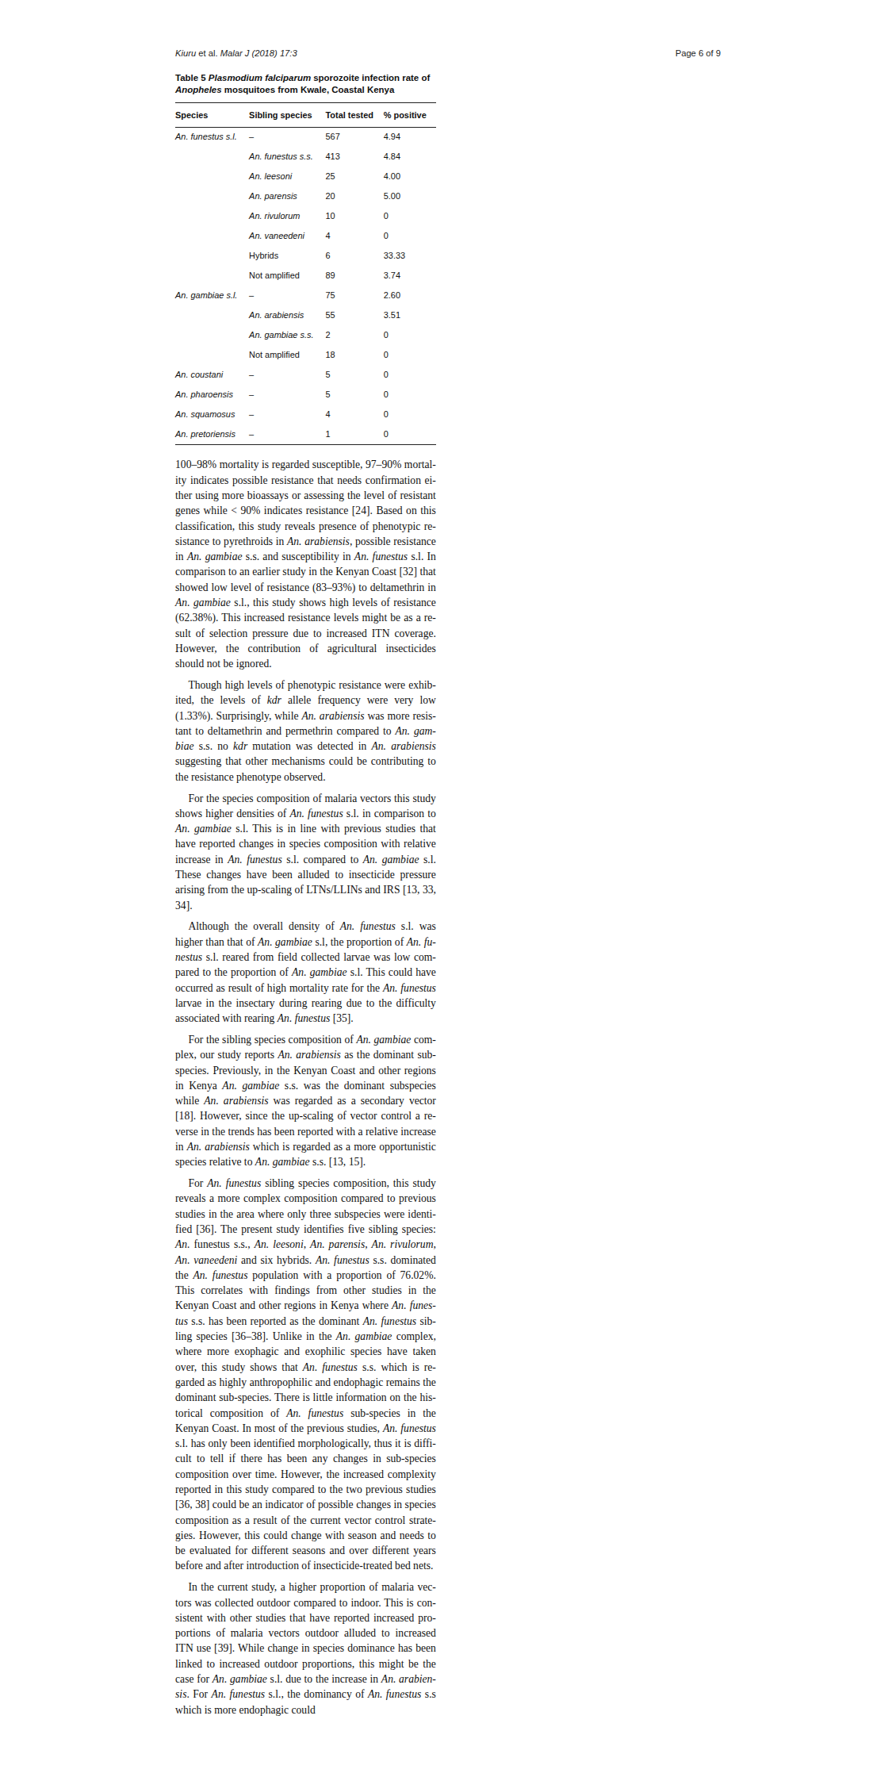Kiuru et al. Malar J (2018) 17:3
Page 6 of 9
Table 5 Plasmodium falciparum sporozoite infection rate of Anopheles mosquitoes from Kwale, Coastal Kenya
| Species | Sibling species | Total tested | % positive |
| --- | --- | --- | --- |
| An. funestus s.l. | – | 567 | 4.94 |
| | An. funestus s.s. | 413 | 4.84 |
| | An. leesoni | 25 | 4.00 |
| | An. parensis | 20 | 5.00 |
| | An. rivulorum | 10 | 0 |
| | An. vaneedeni | 4 | 0 |
| | Hybrids | 6 | 33.33 |
| | Not amplified | 89 | 3.74 |
| An. gambiae s.l. | – | 75 | 2.60 |
| | An. arabiensis | 55 | 3.51 |
| | An. gambiae s.s. | 2 | 0 |
| | Not amplified | 18 | 0 |
| An. coustani | – | 5 | 0 |
| An. pharoensis | – | 5 | 0 |
| An. squamosus | – | 4 | 0 |
| An. pretoriensis | – | 1 | 0 |
100–98% mortality is regarded susceptible, 97–90% mortality indicates possible resistance that needs confirmation either using more bioassays or assessing the level of resistant genes while < 90% indicates resistance [24]. Based on this classification, this study reveals presence of phenotypic resistance to pyrethroids in An. arabiensis, possible resistance in An. gambiae s.s. and susceptibility in An. funestus s.l. In comparison to an earlier study in the Kenyan Coast [32] that showed low level of resistance (83–93%) to deltamethrin in An. gambiae s.l., this study shows high levels of resistance (62.38%). This increased resistance levels might be as a result of selection pressure due to increased ITN coverage. However, the contribution of agricultural insecticides should not be ignored.
Though high levels of phenotypic resistance were exhibited, the levels of kdr allele frequency were very low (1.33%). Surprisingly, while An. arabiensis was more resistant to deltamethrin and permethrin compared to An. gambiae s.s. no kdr mutation was detected in An. arabiensis suggesting that other mechanisms could be contributing to the resistance phenotype observed.
For the species composition of malaria vectors this study shows higher densities of An. funestus s.l. in comparison to An. gambiae s.l. This is in line with previous studies that have reported changes in species composition with relative increase in An. funestus s.l. compared to An. gambiae s.l. These changes have been alluded to insecticide pressure arising from the up-scaling of LTNs/LLINs and IRS [13, 33, 34].
Although the overall density of An. funestus s.l. was higher than that of An. gambiae s.l, the proportion of An. funestus s.l. reared from field collected larvae was low compared to the proportion of An. gambiae s.l. This could have occurred as result of high mortality rate for the An. funestus larvae in the insectary during rearing due to the difficulty associated with rearing An. funestus [35].
For the sibling species composition of An. gambiae complex, our study reports An. arabiensis as the dominant sub-species. Previously, in the Kenyan Coast and other regions in Kenya An. gambiae s.s. was the dominant subspecies while An. arabiensis was regarded as a secondary vector [18]. However, since the up-scaling of vector control a reverse in the trends has been reported with a relative increase in An. arabiensis which is regarded as a more opportunistic species relative to An. gambiae s.s. [13, 15].
For An. funestus sibling species composition, this study reveals a more complex composition compared to previous studies in the area where only three subspecies were identified [36]. The present study identifies five sibling species: An. funestus s.s., An. leesoni, An. parensis, An. rivulorum, An. vaneedeni and six hybrids. An. funestus s.s. dominated the An. funestus population with a proportion of 76.02%. This correlates with findings from other studies in the Kenyan Coast and other regions in Kenya where An. funestus s.s. has been reported as the dominant An. funestus sibling species [36–38]. Unlike in the An. gambiae complex, where more exophagic and exophilic species have taken over, this study shows that An. funestus s.s. which is regarded as highly anthropophilic and endophagic remains the dominant sub-species. There is little information on the historical composition of An. funestus sub-species in the Kenyan Coast. In most of the previous studies, An. funestus s.l. has only been identified morphologically, thus it is difficult to tell if there has been any changes in sub-species composition over time. However, the increased complexity reported in this study compared to the two previous studies [36, 38] could be an indicator of possible changes in species composition as a result of the current vector control strategies. However, this could change with season and needs to be evaluated for different seasons and over different years before and after introduction of insecticide-treated bed nets.
In the current study, a higher proportion of malaria vectors was collected outdoor compared to indoor. This is consistent with other studies that have reported increased proportions of malaria vectors outdoor alluded to increased ITN use [39]. While change in species dominance has been linked to increased outdoor proportions, this might be the case for An. gambiae s.l. due to the increase in An. arabiensis. For An. funestus s.l., the dominancy of An. funestus s.s which is more endophagic could